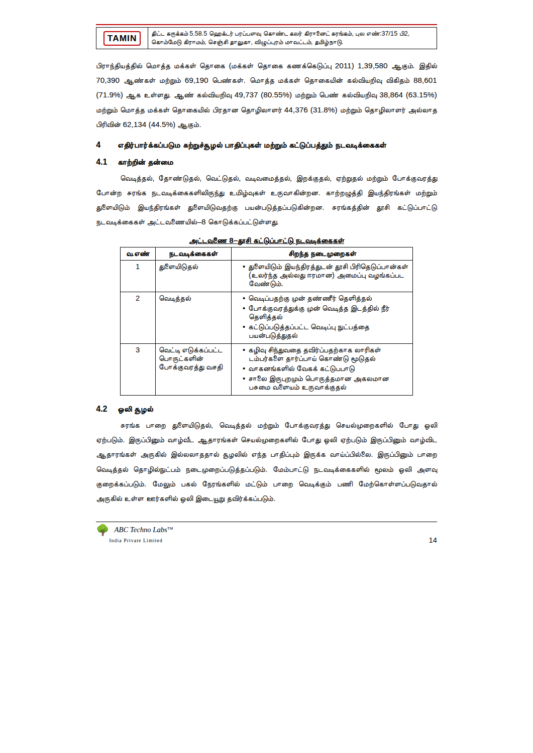| TAMIN | திட்ட சுருக்கம் 5.58.5 ஹெக்டர் பரப்பளவு கொண்ட கலர் கிரானைட் சுரங்கம், புல எண்:37/15 பி2, கொம்மேடு கிராமம், செஞ்சி தாலுகா, விழுப்புரம் மாவட்டம், தமிழ்நாடு. |
பிராந்தியத்தில் மொத்த மக்கள் தொகை (மக்கள் தொகை கணக்கெடுப்பு 2011) 1,39,580 ஆகும். இதில் 70,390 ஆண்கள் மற்றும் 69,190 பெண்கள். மொத்த மக்கள் தொகையின் கல்வியறிவு விகிதம் 88,601 (71.9%) ஆக உள்ளது. ஆண் கல்வியறிவு 49,737 (80.55%) மற்றும் பெண் கல்வியறிவு 38,864 (63.15%) மற்றும் மொத்த மக்கள் தொகையில் பிரதான தொழிலாளர் 44,376 (31.8%) மற்றும் தொழிலாளர் அல்லாத பிரிவின் 62,134 (44.5%) ஆகும்.
4எதிர்பார்க்கப்படும சுற்றுச்சூழல் பாதிப்புகள் மற்றும் கட்டுப்பத்தும் நடவடிக்கைகள்
4.1காற்றின் தன்மை
வெடித்தல், தோண்டுதல், வெட்டுதல், வடிவமைத்தல், இறக்குதல், ஏற்றுதல் மற்றும் போக்குவரத்து போன்ற சுரங்க நடவடிக்கைகளிலிருந்து உமிழ்வுகள் உருவாகின்றன. காற்றழுத்தி இயந்திரங்கள் மற்றும் துளையிடும் இயந்திரங்கள் துளையிடுவதற்கு பயன்படுத்தப்படுகின்றன. சுரங்கத்தின் தூசி கட்டுப்பாட்டு நடவடிக்கைகள் அட்டவணையில்–8 கொடுக்கப்பட்டுள்ளது.
அட்டவணை 8–தூசி கட்டுப்பாட்டு நடவடிக்கைகள்
| வ.எண் | நடவடிக்கைகள் | சிறந்த நடைமுறைகள் |
| --- | --- | --- |
| 1 | துளையிடுதல் | துளையிடும் இயந்திரத்துடன் தூசி பிரிதெடுப்பான்கள் (உலர்ந்த அல்லது ஈரமான) அமைப்பு வழங்கப்பட வேண்டும். |
| 2 | வெடித்தல் | வெடிப்பதற்கு முன் தண்ணீர் தெளித்தல் போக்குவரத்துக்கு முன் வெடித்த இடத்தில் நீர் தெளித்தல் கட்டுப்படுத்தப்பட்ட வெடிப்பு நுட்பத்தை பயன்படுத்துதல் |
| 3 | வெட்டி எடுக்கப்பட்ட பொருட்களின் போக்குவரத்து வசதி | கழிவு சிந்துவதை தவிர்ப்பதற்காக லாரிகள் டம்பர்களை தார்ப்பாய் கொண்டு மூடுதல் வாகனங்களில் வேகக் கட்டுபபாடு சாலை இருபுறமும் பொருத்தமான அகலமான பசுமை வளையம் உருவாக்குதல் |
4.2ஒலி சூழல்
சுரங்க பாறை துளையிடுதல், வெடித்தல் மற்றும் போக்குவரத்து செயல்முறைகளில் போது ஒலி ஏற்படும். இருப்பினும் வாழ்வீட ஆதாரங்கள் செயல்முறைகளில் போது ஒலி ஏற்படும் இருப்பினும் வாழ்விட ஆதாரங்கள் அருகில் இல்லலாததால் சூழலில் எந்த பாதிப்பும் இருக்க வாய்ப்பில்லை. இருப்பினும் பாறை வெடித்தல் தொழில்நுட்பம் நடைமுறைப்படுத்தப்படும். மேம்பாட்டு நடவடிக்கைகளில் மூலம் ஒலி அளவு குறைக்கப்படும். மேலும் பகல் நேரங்களில் மட்டும் பாறை வெடிக்கும் பணி மேற்கொள்ளப்படுவதால் அருகில் உள்ள ஊர்களில் ஒலி இடையூறு தவிர்க்கப்படும்.
🌳 ABC Techno LabsTM
India Private Limited
14